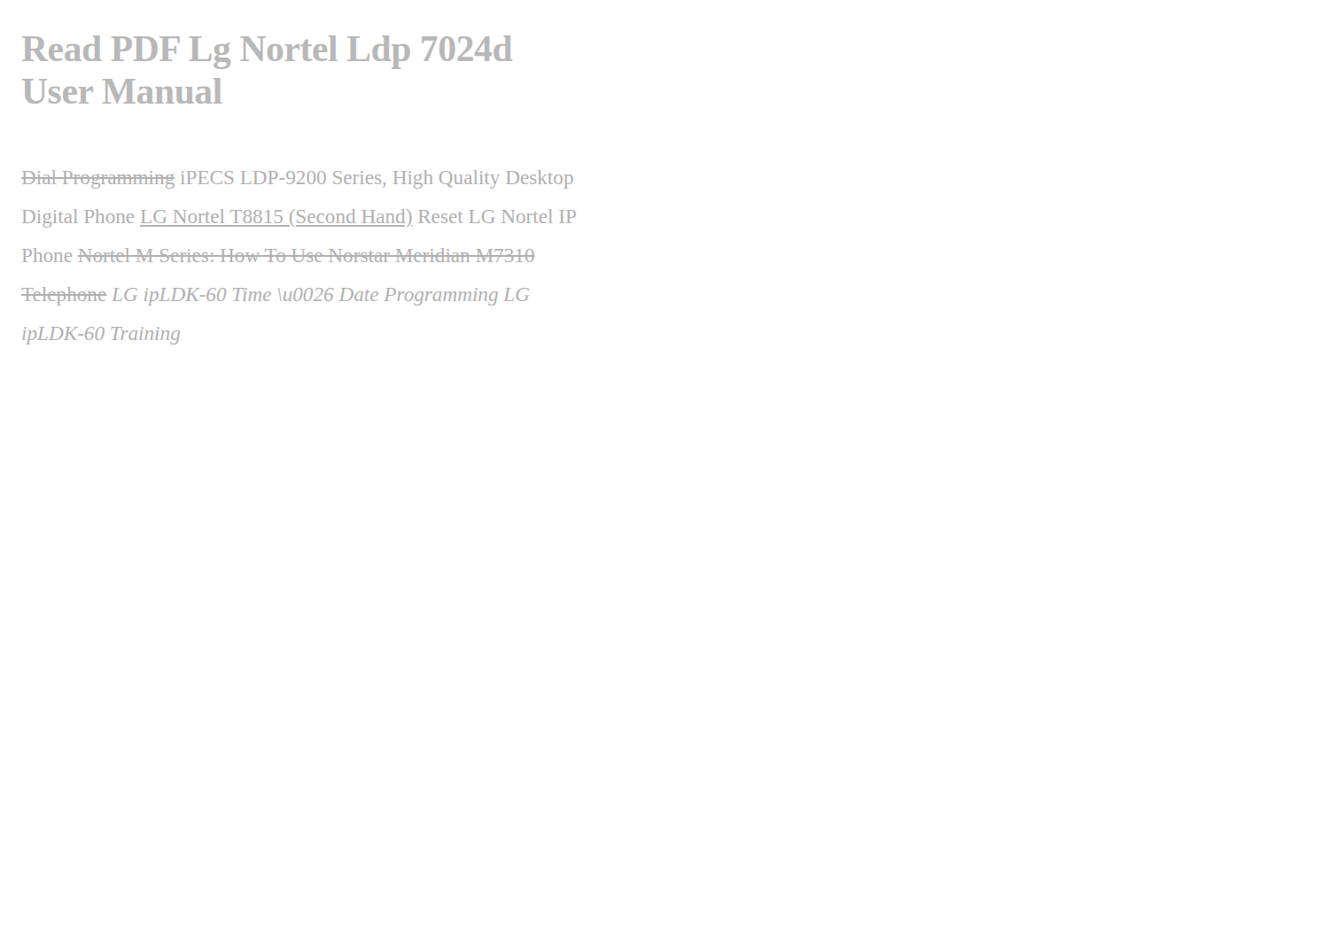Read PDF Lg Nortel Ldp 7024d User Manual
Dial Programming iPECS LDP-9200 Series, High Quality Desktop Digital Phone LG Nortel T8815 (Second Hand) Reset LG Nortel IP Phone Nortel M Series: How To Use Norstar Meridian M7310 Telephone LG ipLDK-60 Time \u0026 Date Programming LG ipLDK-60 Training